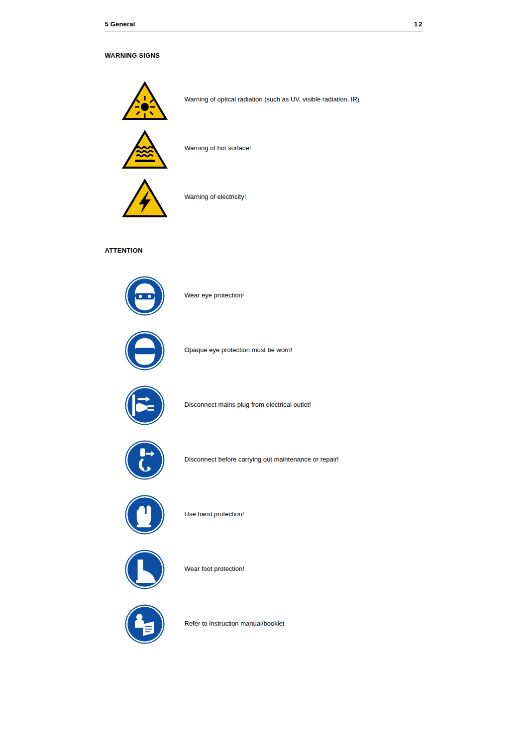5 General 12
WARNING SIGNS
| | Warning of optical radiation (such as UV, visible radiation, IR) |
| | Warning of hot surface! |
| | Warning of electricity! |
ATTENTION
| | Wear eye protection! |
| | Opaque eye protection must be worn! |
| | Disconnect mains plug from electrical outlet! |
| | Disconnect before carrying out maintenance or repair! |
| | Use hand protection! |
| | Wear foot protection! |
| | Refer to instruction manual/booklet |